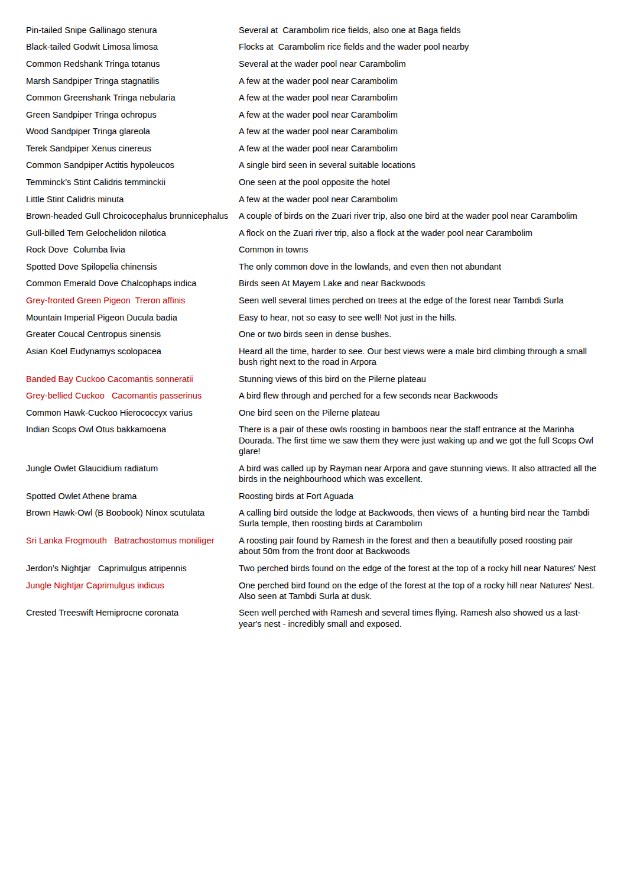| Pin-tailed Snipe Gallinago stenura | Several at Carambolim rice fields, also one at Baga fields |
| Black-tailed Godwit Limosa limosa | Flocks at Carambolim rice fields and the wader pool nearby |
| Common Redshank Tringa totanus | Several at the wader pool near Carambolim |
| Marsh Sandpiper Tringa stagnatilis | A few at the wader pool near Carambolim |
| Common Greenshank Tringa nebularia | A few at the wader pool near Carambolim |
| Green Sandpiper Tringa ochropus | A few at the wader pool near Carambolim |
| Wood Sandpiper Tringa glareola | A few at the wader pool near Carambolim |
| Terek Sandpiper Xenus cinereus | A few at the wader pool near Carambolim |
| Common Sandpiper Actitis hypoleucos | A single bird seen in several suitable locations |
| Temminck’s Stint Calidris temminckii | One seen at the pool opposite the hotel |
| Little Stint Calidris minuta | A few at the wader pool near Carambolim |
| Brown-headed Gull Chroicocephalus brunnicephalus | A couple of birds on the Zuari river trip, also one bird at the wader pool near Carambolim |
| Gull-billed Tern Gelochelidon nilotica | A flock on the Zuari river trip, also a flock at the wader pool near Carambolim |
| Rock Dove Columba livia | Common in towns |
| Spotted Dove Spilopelia chinensis | The only common dove in the lowlands, and even then not abundant |
| Common Emerald Dove Chalcophaps indica | Birds seen At Mayem Lake and near Backwoods |
| Grey-fronted Green Pigeon Treron affinis | Seen well several times perched on trees at the edge of the forest near Tambdi Surla |
| Mountain Imperial Pigeon Ducula badia | Easy to hear, not so easy to see well! Not just in the hills. |
| Greater Coucal Centropus sinensis | One or two birds seen in dense bushes. |
| Asian Koel Eudynamys scolopacea | Heard all the time, harder to see. Our best views were a male bird climbing through a small bush right next to the road in Arpora |
| Banded Bay Cuckoo Cacomantis sonneratii | Stunning views of this bird on the Pilerne plateau |
| Grey-bellied Cuckoo Cacomantis passerinus | A bird flew through and perched for a few seconds near Backwoods |
| Common Hawk-Cuckoo Hierococcyx varius | One bird seen on the Pilerne plateau |
| Indian Scops Owl Otus bakkamoena | There is a pair of these owls roosting in bamboos near the staff entrance at the Marinha Dourada. The first time we saw them they were just waking up and we got the full Scops Owl glare! |
| Jungle Owlet Glaucidium radiatum | A bird was called up by Rayman near Arpora and gave stunning views. It also attracted all the birds in the neighbourhood which was excellent. |
| Spotted Owlet Athene brama | Roosting birds at Fort Aguada |
| Brown Hawk-Owl (B Boobook) Ninox scutulata | A calling bird outside the lodge at Backwoods, then views of a hunting bird near the Tambdi Surla temple, then roosting birds at Carambolim |
| Sri Lanka Frogmouth Batrachostomus moniliger | A roosting pair found by Ramesh in the forest and then a beautifully posed roosting pair about 50m from the front door at Backwoods |
| Jerdon’s Nightjar Caprimulgus atripennis | Two perched birds found on the edge of the forest at the top of a rocky hill near Natures' Nest |
| Jungle Nightjar Caprimulgus indicus | One perched bird found on the edge of the forest at the top of a rocky hill near Natures' Nest. Also seen at Tambdi Surla at dusk. |
| Crested Treeswift Hemiprocne coronata | Seen well perched with Ramesh and several times flying. Ramesh also showed us a last-year's nest - incredibly small and exposed. |